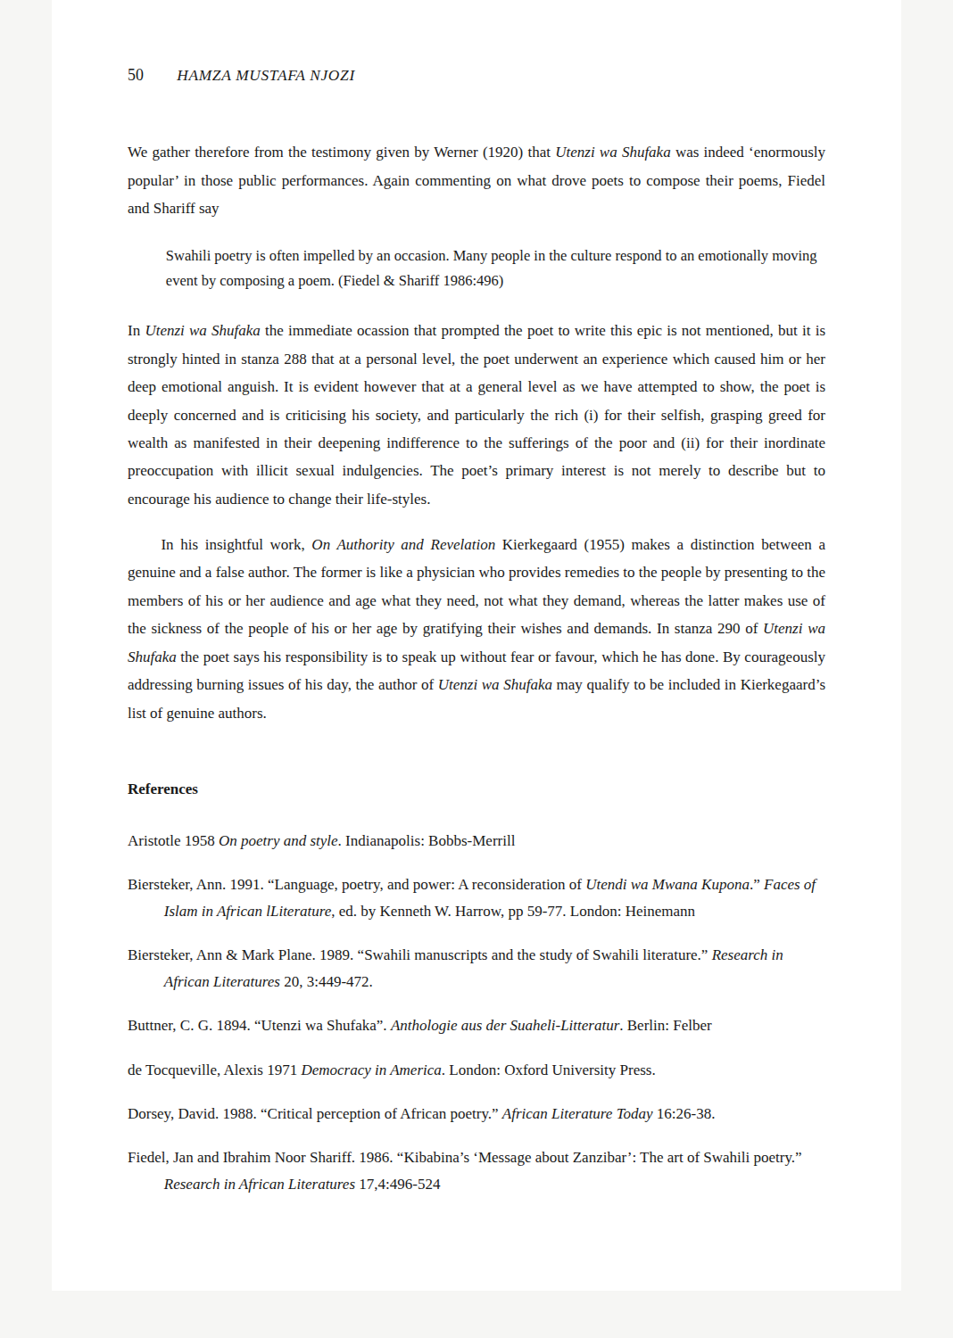50 HAMZA MUSTAFA NJOZI
We gather therefore from the testimony given by Werner (1920) that Utenzi wa Shufaka was indeed ‘enormously popular’ in those public performances. Again commenting on what drove poets to compose their poems, Fiedel and Shariff say
Swahili poetry is often impelled by an occasion. Many people in the culture respond to an emotionally moving event by composing a poem. (Fiedel & Shariff 1986:496)
In Utenzi wa Shufaka the immediate ocassion that prompted the poet to write this epic is not mentioned, but it is strongly hinted in stanza 288 that at a personal level, the poet underwent an experience which caused him or her deep emotional anguish. It is evident however that at a general level as we have attempted to show, the poet is deeply concerned and is criticising his society, and particularly the rich (i) for their selfish, grasping greed for wealth as manifested in their deepening indifference to the sufferings of the poor and (ii) for their inordinate preoccupation with illicit sexual indulgencies. The poet’s primary interest is not merely to describe but to encourage his audience to change their life-styles.
In his insightful work, On Authority and Revelation Kierkegaard (1955) makes a distinction between a genuine and a false author. The former is like a physician who provides remedies to the people by presenting to the members of his or her audience and age what they need, not what they demand, whereas the latter makes use of the sickness of the people of his or her age by gratifying their wishes and demands. In stanza 290 of Utenzi wa Shufaka the poet says his responsibility is to speak up without fear or favour, which he has done. By courageously addressing burning issues of his day, the author of Utenzi wa Shufaka may qualify to be included in Kierkegaard’s list of genuine authors.
References
Aristotle 1958 On poetry and style. Indianapolis: Bobbs-Merrill
Biersteker, Ann. 1991. “Language, poetry, and power: A reconsideration of Utendi wa Mwana Kupona.” Faces of Islam in African lLiterature, ed. by Kenneth W. Harrow, pp 59-77. London: Heinemann
Biersteker, Ann & Mark Plane. 1989. “Swahili manuscripts and the study of Swahili literature.” Research in African Literatures 20, 3:449-472.
Buttner, C. G. 1894. “Utenzi wa Shufaka”. Anthologie aus der Suaheli-Litteratur. Berlin: Felber
de Tocqueville, Alexis 1971 Democracy in America. London: Oxford University Press.
Dorsey, David. 1988. “Critical perception of African poetry.” African Literature Today 16:26-38.
Fiedel, Jan and Ibrahim Noor Shariff. 1986. “Kibabina’s ‘Message about Zanzibar’: The art of Swahili poetry.” Research in African Literatures 17,4:496-524